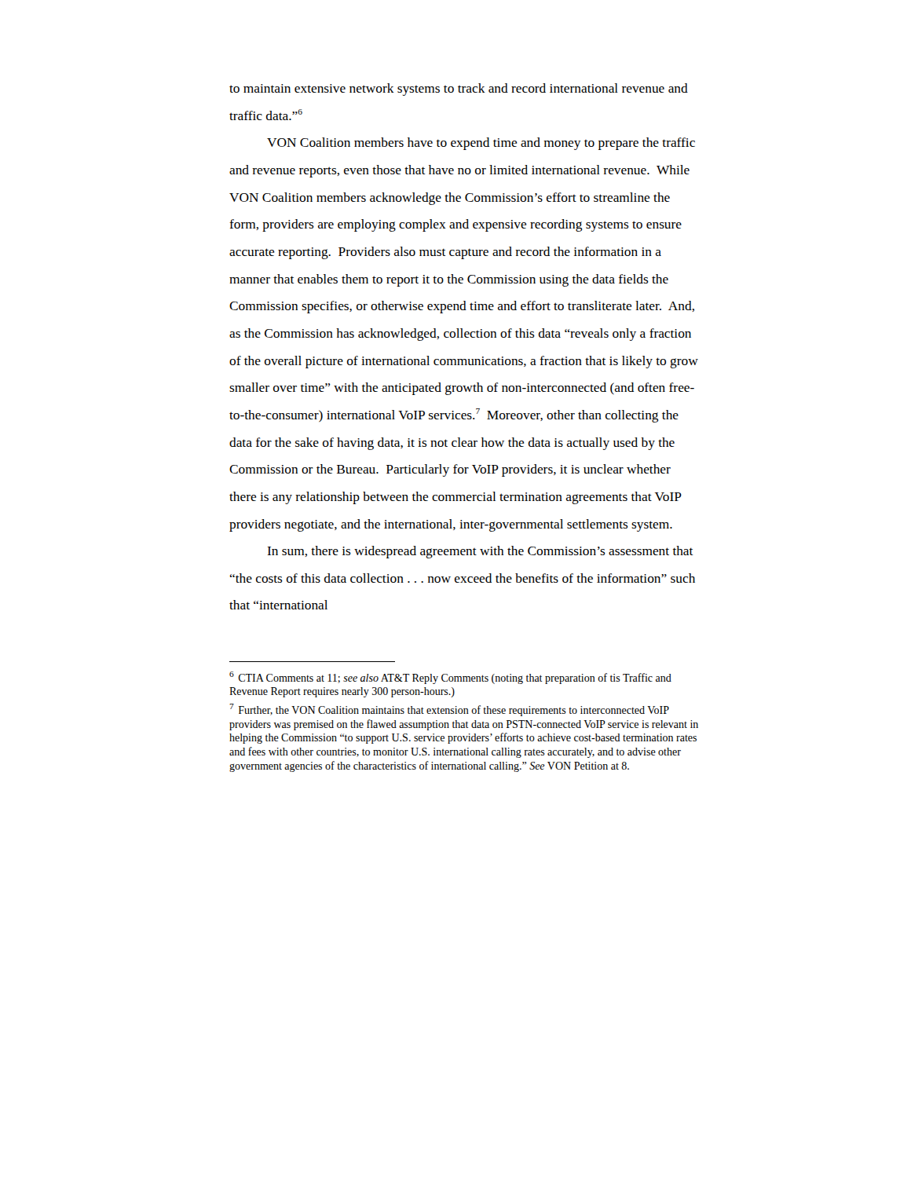to maintain extensive network systems to track and record international revenue and traffic data.”6
VON Coalition members have to expend time and money to prepare the traffic and revenue reports, even those that have no or limited international revenue. While VON Coalition members acknowledge the Commission’s effort to streamline the form, providers are employing complex and expensive recording systems to ensure accurate reporting. Providers also must capture and record the information in a manner that enables them to report it to the Commission using the data fields the Commission specifies, or otherwise expend time and effort to transliterate later. And, as the Commission has acknowledged, collection of this data “reveals only a fraction of the overall picture of international communications, a fraction that is likely to grow smaller over time” with the anticipated growth of non-interconnected (and often free-to-the-consumer) international VoIP services.7 Moreover, other than collecting the data for the sake of having data, it is not clear how the data is actually used by the Commission or the Bureau. Particularly for VoIP providers, it is unclear whether there is any relationship between the commercial termination agreements that VoIP providers negotiate, and the international, inter-governmental settlements system.
In sum, there is widespread agreement with the Commission’s assessment that “the costs of this data collection . . . now exceed the benefits of the information” such that “international
6 CTIA Comments at 11; see also AT&T Reply Comments (noting that preparation of tis Traffic and Revenue Report requires nearly 300 person-hours.)
7 Further, the VON Coalition maintains that extension of these requirements to interconnected VoIP providers was premised on the flawed assumption that data on PSTN-connected VoIP service is relevant in helping the Commission “to support U.S. service providers’ efforts to achieve cost-based termination rates and fees with other countries, to monitor U.S. international calling rates accurately, and to advise other government agencies of the characteristics of international calling.” See VON Petition at 8.